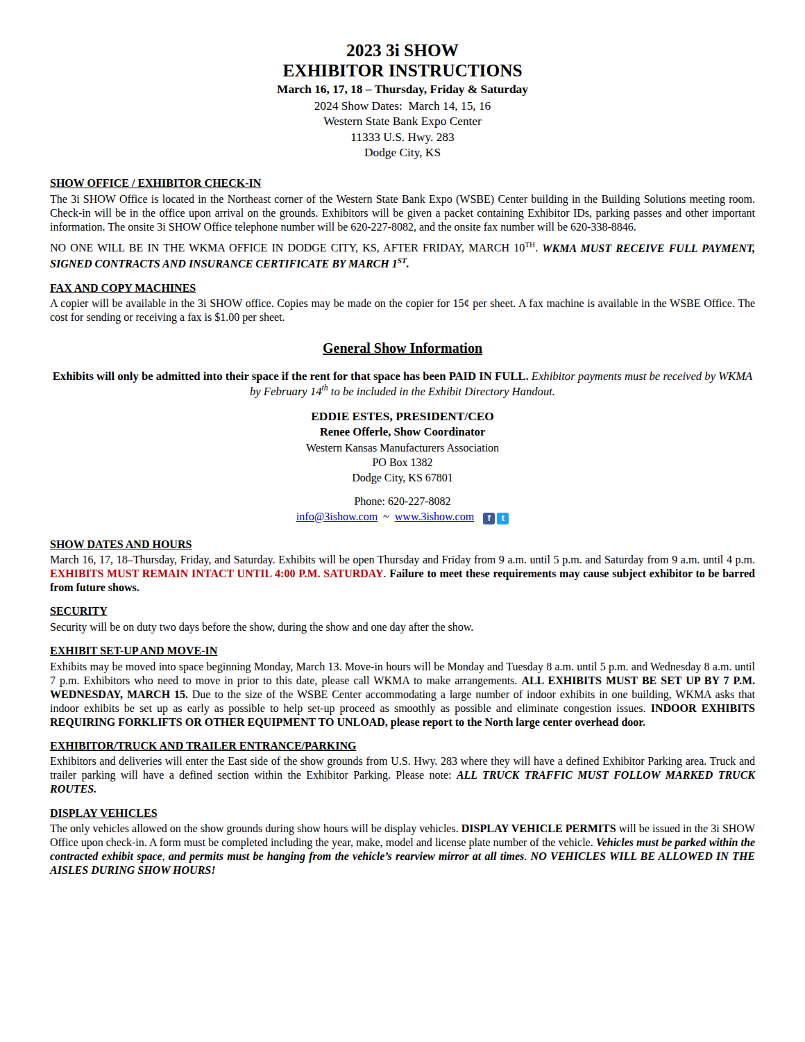2023 3i SHOW
EXHIBITOR INSTRUCTIONS
March 16, 17, 18 – Thursday, Friday & Saturday
2024 Show Dates: March 14, 15, 16
Western State Bank Expo Center
11333 U.S. Hwy. 283
Dodge City, KS
Show Office / Exhibitor Check-In
The 3i SHOW Office is located in the Northeast corner of the Western State Bank Expo (WSBE) Center building in the Building Solutions meeting room. Check-in will be in the office upon arrival on the grounds. Exhibitors will be given a packet containing Exhibitor IDs, parking passes and other important information. The onsite 3i SHOW Office telephone number will be 620-227-8082, and the onsite fax number will be 620-338-8846.
NO ONE WILL BE IN THE WKMA OFFICE IN DODGE CITY, KS, AFTER FRIDAY, MARCH 10TH. WKMA MUST RECEIVE FULL PAYMENT, SIGNED CONTRACTS AND INSURANCE CERTIFICATE BY MARCH 1ST.
Fax and Copy Machines
A copier will be available in the 3i SHOW office. Copies may be made on the copier for 15¢ per sheet. A fax machine is available in the WSBE Office. The cost for sending or receiving a fax is $1.00 per sheet.
General Show Information
Exhibits will only be admitted into their space if the rent for that space has been PAID IN FULL. Exhibitor payments must be received by WKMA by February 14th to be included in the Exhibit Directory Handout.
EDDIE ESTES, PRESIDENT/CEO
Renee Offerle, Show Coordinator
Western Kansas Manufacturers Association
PO Box 1382
Dodge City, KS 67801
Phone: 620-227-8082
info@3ishow.com ~ www.3ishow.com ft
Show Dates and Hours
March 16, 17, 18–Thursday, Friday, and Saturday. Exhibits will be open Thursday and Friday from 9 a.m. until 5 p.m. and Saturday from 9 a.m. until 4 p.m. EXHIBITS MUST REMAIN INTACT UNTIL 4:00 P.M. SATURDAY. Failure to meet these requirements may cause subject exhibitor to be barred from future shows.
Security
Security will be on duty two days before the show, during the show and one day after the show.
Exhibit Set-Up and Move-In
Exhibits may be moved into space beginning Monday, March 13. Move-in hours will be Monday and Tuesday 8 a.m. until 5 p.m. and Wednesday 8 a.m. until 7 p.m. Exhibitors who need to move in prior to this date, please call WKMA to make arrangements. ALL EXHIBITS MUST BE SET UP BY 7 P.M. WEDNESDAY, MARCH 15. Due to the size of the WSBE Center accommodating a large number of indoor exhibits in one building, WKMA asks that indoor exhibits be set up as early as possible to help set-up proceed as smoothly as possible and eliminate congestion issues. INDOOR EXHIBITS REQUIRING FORKLIFTS OR OTHER EQUIPMENT TO UNLOAD, please report to the North large center overhead door.
Exhibitor/Truck and Trailer Entrance/Parking
Exhibitors and deliveries will enter the East side of the show grounds from U.S. Hwy. 283 where they will have a defined Exhibitor Parking area. Truck and trailer parking will have a defined section within the Exhibitor Parking. Please note: ALL TRUCK TRAFFIC MUST FOLLOW MARKED TRUCK ROUTES.
Display Vehicles
The only vehicles allowed on the show grounds during show hours will be display vehicles. DISPLAY VEHICLE PERMITS will be issued in the 3i SHOW Office upon check-in. A form must be completed including the year, make, model and license plate number of the vehicle. Vehicles must be parked within the contracted exhibit space, and permits must be hanging from the vehicle’s rearview mirror at all times. NO VEHICLES WILL BE ALLOWED IN THE AISLES DURING SHOW HOURS!